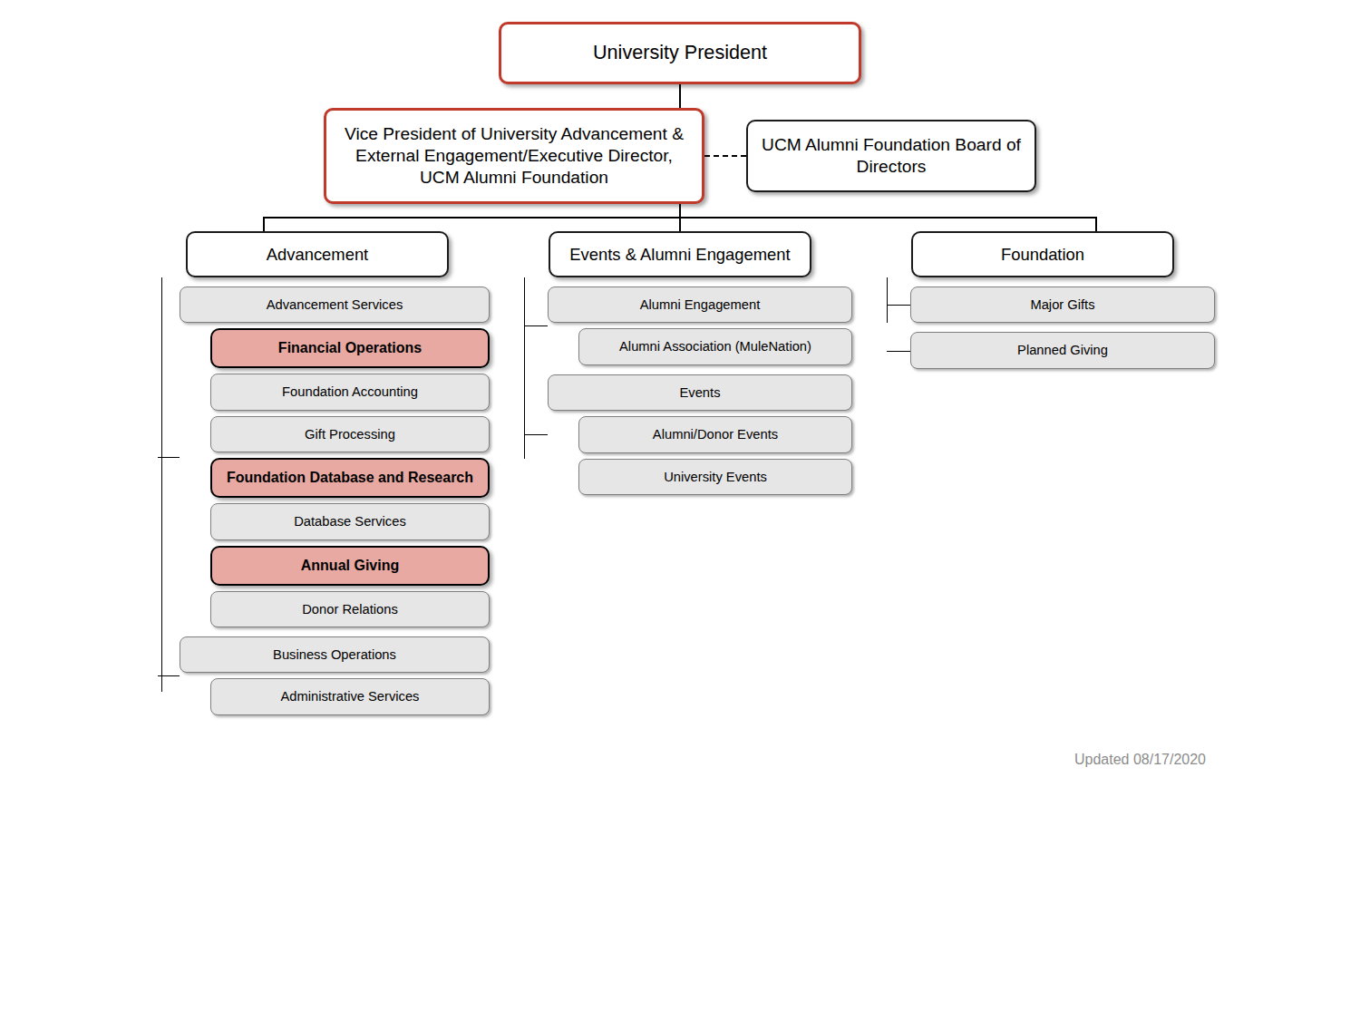University President
Vice President of University Advancement & External Engagement/Executive Director, UCM Alumni Foundation
UCM Alumni Foundation Board of Directors
Advancement
Advancement Services
Financial Operations
Foundation Accounting
Gift Processing
Foundation Database and Research
Database Services
Annual Giving
Donor Relations
Business Operations
Administrative Services
Events & Alumni Engagement
Alumni Engagement
Alumni Association (MuleNation)
Events
Alumni/Donor Events
University Events
Foundation
Major Gifts
Planned Giving
Updated 08/17/2020